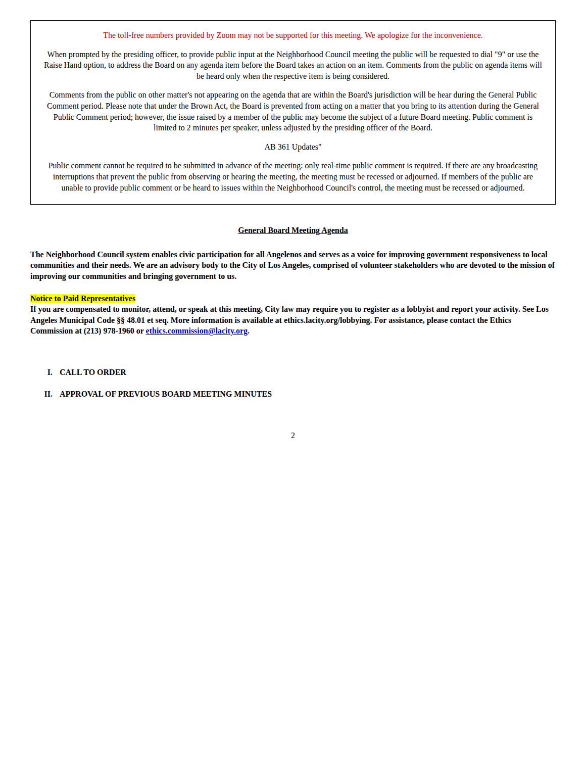The toll-free numbers provided by Zoom may not be supported for this meeting. We apologize for the inconvenience.
When prompted by the presiding officer, to provide public input at the Neighborhood Council meeting the public will be requested to dial "9" or use the Raise Hand option, to address the Board on any agenda item before the Board takes an action on an item. Comments from the public on agenda items will be heard only when the respective item is being considered.
Comments from the public on other matter's not appearing on the agenda that are within the Board's jurisdiction will be hear during the General Public Comment period. Please note that under the Brown Act, the Board is prevented from acting on a matter that you bring to its attention during the General Public Comment period; however, the issue raised by a member of the public may become the subject of a future Board meeting. Public comment is limited to 2 minutes per speaker, unless adjusted by the presiding officer of the Board.
AB 361 Updates"
Public comment cannot be required to be submitted in advance of the meeting: only real-time public comment is required. If there are any broadcasting interruptions that prevent the public from observing or hearing the meeting, the meeting must be recessed or adjourned. If members of the public are unable to provide public comment or be heard to issues within the Neighborhood Council's control, the meeting must be recessed or adjourned.
General Board Meeting Agenda
The Neighborhood Council system enables civic participation for all Angelenos and serves as a voice for improving government responsiveness to local communities and their needs. We are an advisory body to the City of Los Angeles, comprised of volunteer stakeholders who are devoted to the mission of improving our communities and bringing government to us.
Notice to Paid Representatives
If you are compensated to monitor, attend, or speak at this meeting, City law may require you to register as a lobbyist and report your activity. See Los Angeles Municipal Code §§ 48.01 et seq. More information is available at ethics.lacity.org/lobbying. For assistance, please contact the Ethics Commission at (213) 978-1960 or ethics.commission@lacity.org.
CALL TO ORDER
APPROVAL OF PREVIOUS BOARD MEETING MINUTES
2